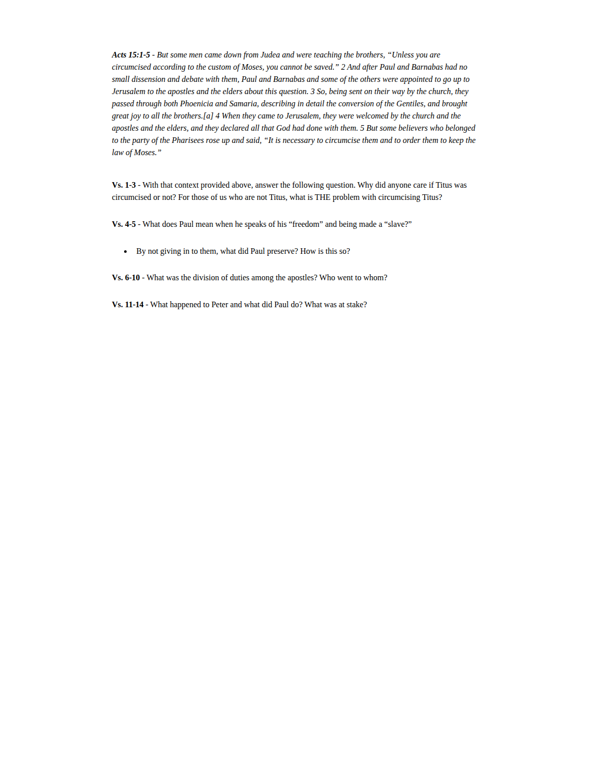Acts 15:1-5 - But some men came down from Judea and were teaching the brothers, “Unless you are circumcised according to the custom of Moses, you cannot be saved.” 2 And after Paul and Barnabas had no small dissension and debate with them, Paul and Barnabas and some of the others were appointed to go up to Jerusalem to the apostles and the elders about this question. 3 So, being sent on their way by the church, they passed through both Phoenicia and Samaria, describing in detail the conversion of the Gentiles, and brought great joy to all the brothers.[a] 4 When they came to Jerusalem, they were welcomed by the church and the apostles and the elders, and they declared all that God had done with them. 5 But some believers who belonged to the party of the Pharisees rose up and said, “It is necessary to circumcise them and to order them to keep the law of Moses.”
Vs. 1-3 - With that context provided above, answer the following question. Why did anyone care if Titus was circumcised or not? For those of us who are not Titus, what is THE problem with circumcising Titus?
Vs. 4-5 - What does Paul mean when he speaks of his “freedom” and being made a “slave?”
By not giving in to them, what did Paul preserve? How is this so?
Vs. 6-10 - What was the division of duties among the apostles? Who went to whom?
Vs. 11-14 - What happened to Peter and what did Paul do? What was at stake?